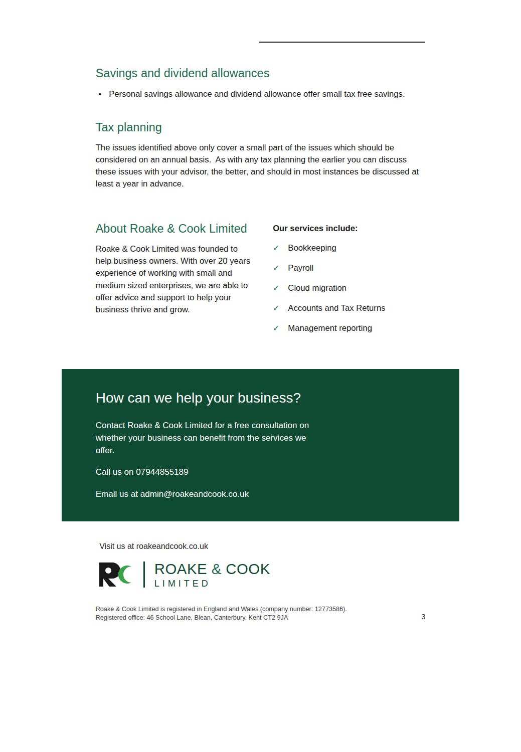Savings and dividend allowances
Personal savings allowance and dividend allowance offer small tax free savings.
Tax planning
The issues identified above only cover a small part of the issues which should be considered on an annual basis. As with any tax planning the earlier you can discuss these issues with your advisor, the better, and should in most instances be discussed at least a year in advance.
About Roake & Cook Limited
Roake & Cook Limited was founded to help business owners. With over 20 years experience of working with small and medium sized enterprises, we are able to offer advice and support to help your business thrive and grow.
Our services include:
Bookkeeping
Payroll
Cloud migration
Accounts and Tax Returns
Management reporting
How can we help your business?
Contact Roake & Cook Limited for a free consultation on whether your business can benefit from the services we offer.
Call us on 07944855189
Email us at admin@roakeandcook.co.uk
Visit us at roakeandcook.co.uk
ROAKE & COOK
LIMITED
Roake & Cook Limited is registered in England and Wales (company number: 12773586).
Registered office: 46 School Lane, Blean, Canterbury, Kent CT2 9JA
3